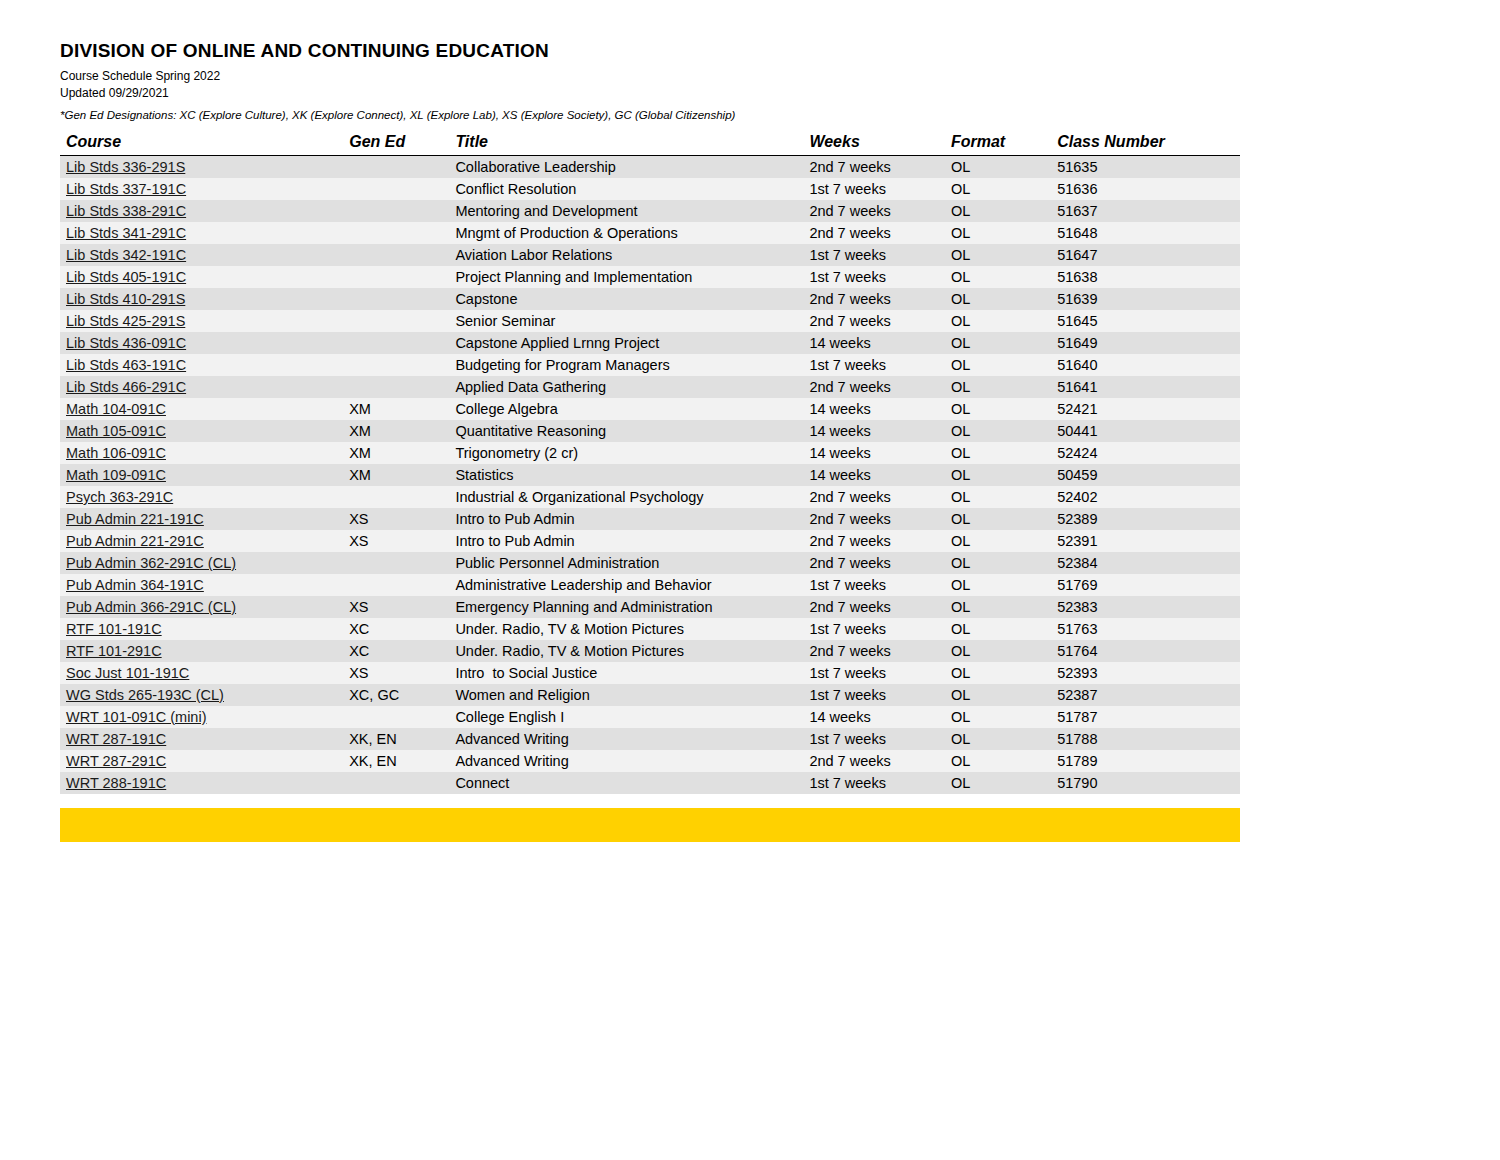DIVISION OF ONLINE AND CONTINUING EDUCATION
Course Schedule Spring 2022
Updated 09/29/2021
*Gen Ed Designations: XC (Explore Culture), XK (Explore Connect), XL (Explore Lab), XS (Explore Society), GC (Global Citizenship)
| Course | Gen Ed | Title | Weeks | Format | Class Number |
| --- | --- | --- | --- | --- | --- |
| Lib Stds 336-291S | | Collaborative Leadership | 2nd 7 weeks | OL | 51635 |
| Lib Stds 337-191C | | Conflict Resolution | 1st 7 weeks | OL | 51636 |
| Lib Stds 338-291C | | Mentoring and Development | 2nd 7 weeks | OL | 51637 |
| Lib Stds 341-291C | | Mngmt of Production & Operations | 2nd 7 weeks | OL | 51648 |
| Lib Stds 342-191C | | Aviation Labor Relations | 1st 7 weeks | OL | 51647 |
| Lib Stds 405-191C | | Project Planning and Implementation | 1st 7 weeks | OL | 51638 |
| Lib Stds 410-291S | | Capstone | 2nd 7 weeks | OL | 51639 |
| Lib Stds 425-291S | | Senior Seminar | 2nd 7 weeks | OL | 51645 |
| Lib Stds 436-091C | | Capstone Applied Lrnng Project | 14 weeks | OL | 51649 |
| Lib Stds 463-191C | | Budgeting for Program Managers | 1st 7 weeks | OL | 51640 |
| Lib Stds 466-291C | | Applied Data Gathering | 2nd 7 weeks | OL | 51641 |
| Math 104-091C | XM | College Algebra | 14 weeks | OL | 52421 |
| Math 105-091C | XM | Quantitative Reasoning | 14 weeks | OL | 50441 |
| Math 106-091C | XM | Trigonometry (2 cr) | 14 weeks | OL | 52424 |
| Math 109-091C | XM | Statistics | 14 weeks | OL | 50459 |
| Psych 363-291C | | Industrial & Organizational Psychology | 2nd 7 weeks | OL | 52402 |
| Pub Admin 221-191C | XS | Intro to Pub Admin | 2nd 7 weeks | OL | 52389 |
| Pub Admin 221-291C | XS | Intro to Pub Admin | 2nd 7 weeks | OL | 52391 |
| Pub Admin 362-291C (CL) | | Public Personnel Administration | 2nd 7 weeks | OL | 52384 |
| Pub Admin 364-191C | | Administrative Leadership and Behavior | 1st 7 weeks | OL | 51769 |
| Pub Admin 366-291C (CL) | XS | Emergency Planning and Administration | 2nd 7 weeks | OL | 52383 |
| RTF 101-191C | XC | Under. Radio, TV & Motion Pictures | 1st 7 weeks | OL | 51763 |
| RTF 101-291C | XC | Under. Radio, TV & Motion Pictures | 2nd 7 weeks | OL | 51764 |
| Soc Just 101-191C | XS | Intro to Social Justice | 1st 7 weeks | OL | 52393 |
| WG Stds 265-193C (CL) | XC, GC | Women and Religion | 1st 7 weeks | OL | 52387 |
| WRT 101-091C (mini) | | College English I | 14 weeks | OL | 51787 |
| WRT 287-191C | XK, EN | Advanced Writing | 1st 7 weeks | OL | 51788 |
| WRT 287-291C | XK, EN | Advanced Writing | 2nd 7 weeks | OL | 51789 |
| WRT 288-191C | | Connect | 1st 7 weeks | OL | 51790 |